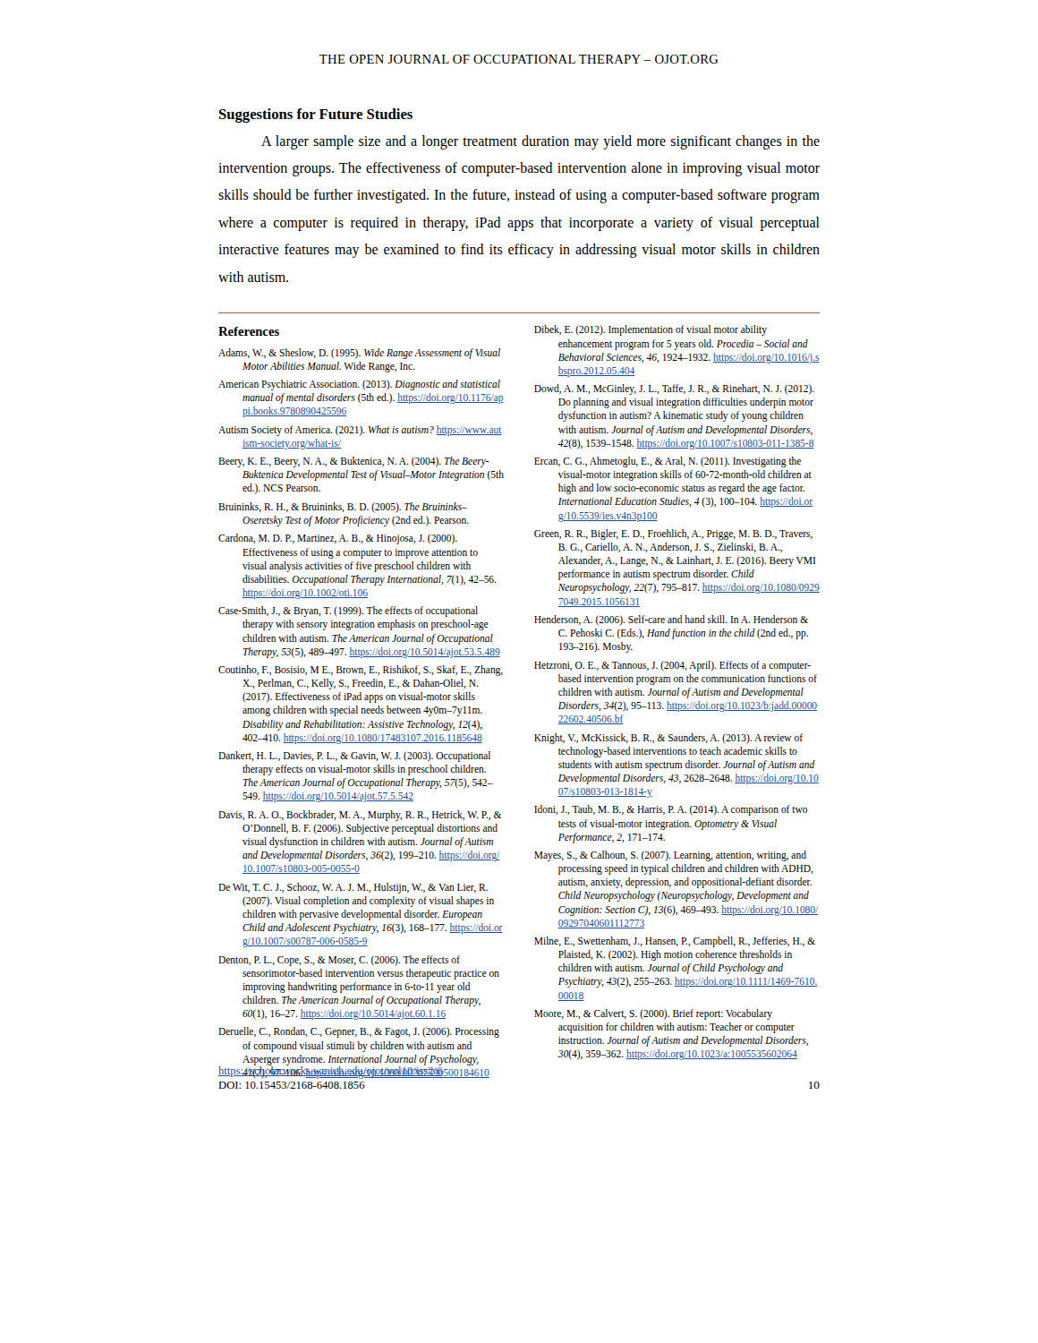THE OPEN JOURNAL OF OCCUPATIONAL THERAPY – OJOT.ORG
Suggestions for Future Studies
A larger sample size and a longer treatment duration may yield more significant changes in the intervention groups. The effectiveness of computer-based intervention alone in improving visual motor skills should be further investigated. In the future, instead of using a computer-based software program where a computer is required in therapy, iPad apps that incorporate a variety of visual perceptual interactive features may be examined to find its efficacy in addressing visual motor skills in children with autism.
References
Adams, W., & Sheslow, D. (1995). Wide Range Assessment of Visual Motor Abilities Manual. Wide Range, Inc.
American Psychiatric Association. (2013). Diagnostic and statistical manual of mental disorders (5th ed.). https://doi.org/10.1176/appi.books.9780890425596
Autism Society of America. (2021). What is autism? https://www.autism-society.org/what-is/
Beery, K. E., Beery, N. A., & Buktenica, N. A. (2004). The Beery-Buktenica Developmental Test of Visual–Motor Integration (5th ed.). NCS Pearson.
Bruininks, R. H., & Bruininks, B. D. (2005). The Bruininks–Oseretsky Test of Motor Proficiency (2nd ed.). Pearson.
Cardona, M. D. P., Martinez, A. B., & Hinojosa, J. (2000). Effectiveness of using a computer to improve attention to visual analysis activities of five preschool children with disabilities. Occupational Therapy International, 7(1), 42–56. https://doi.org/10.1002/oti.106
Case-Smith, J., & Bryan, T. (1999). The effects of occupational therapy with sensory integration emphasis on preschool-age children with autism. The American Journal of Occupational Therapy, 53(5), 489–497. https://doi.org/10.5014/ajot.53.5.489
Coutinho, F., Bosisio, M E., Brown, E., Rishikof, S., Skaf, E., Zhang, X., Perlman, C., Kelly, S., Freedin, E., & Dahan-Oliel, N. (2017). Effectiveness of iPad apps on visual-motor skills among children with special needs between 4y0m–7y11m. Disability and Rehabilitation: Assistive Technology, 12(4), 402–410. https://doi.org/10.1080/17483107.2016.1185648
Dankert, H. L., Davies, P. L., & Gavin, W. J. (2003). Occupational therapy effects on visual-motor skills in preschool children. The American Journal of Occupational Therapy, 57(5), 542–549. https://doi.org/10.5014/ajot.57.5.542
Davis, R. A. O., Bockbrader, M. A., Murphy, R. R., Hetrick, W. P., & O’Donnell, B. F. (2006). Subjective perceptual distortions and visual dysfunction in children with autism. Journal of Autism and Developmental Disorders, 36(2), 199–210. https://doi.org/10.1007/s10803-005-0055-0
De Wit, T. C. J., Schooz, W. A. J. M., Hulstijn, W., & Van Lier, R. (2007). Visual completion and complexity of visual shapes in children with pervasive developmental disorder. European Child and Adolescent Psychiatry, 16(3), 168–177. https://doi.org/10.1007/s00787-006-0585-9
Denton, P. L., Cope, S., & Moser, C. (2006). The effects of sensorimotor-based intervention versus therapeutic practice on improving handwriting performance in 6-to-11 year old children. The American Journal of Occupational Therapy, 60(1), 16–27. https://doi.org/10.5014/ajot.60.1.16
Deruelle, C., Rondan, C., Gepner, B., & Fagot, J. (2006). Processing of compound visual stimuli by children with autism and Asperger syndrome. International Journal of Psychology, 41(2), 97–106. https://doi.org/10.1080/00207590500184610
Dibek, E. (2012). Implementation of visual motor ability enhancement program for 5 years old. Procedia – Social and Behavioral Sciences, 46, 1924–1932. https://doi.org/10.1016/j.sbspro.2012.05.404
Dowd, A. M., McGinley, J. L., Taffe, J. R., & Rinehart, N. J. (2012). Do planning and visual integration difficulties underpin motor dysfunction in autism? A kinematic study of young children with autism. Journal of Autism and Developmental Disorders, 42(8), 1539–1548. https://doi.org/10.1007/s10803-011-1385-8
Ercan, C. G., Ahmetoglu, E., & Aral, N. (2011). Investigating the visual-motor integration skills of 60-72-month-old children at high and low socio-economic status as regard the age factor. International Education Studies, 4 (3), 100–104. https://doi.org/10.5539/ies.v4n3p100
Green, R. R., Bigler, E. D., Froehlich, A., Prigge, M. B. D., Travers, B. G., Cariello, A. N., Anderson, J. S., Zielinski, B. A., Alexander, A., Lange, N., & Lainhart, J. E. (2016). Beery VMI performance in autism spectrum disorder. Child Neuropsychology, 22(7), 795–817. https://doi.org/10.1080/09297049.2015.1056131
Henderson, A. (2006). Self-care and hand skill. In A. Henderson & C. Pehoski C. (Eds.), Hand function in the child (2nd ed., pp. 193–216). Mosby.
Hetzroni, O. E., & Tannous, J. (2004, April). Effects of a computer-based intervention program on the communication functions of children with autism. Journal of Autism and Developmental Disorders, 34(2), 95–113. https://doi.org/10.1023/b:jadd.0000022602.40506.bf
Knight, V., McKissick, B. R., & Saunders, A. (2013). A review of technology-based interventions to teach academic skills to students with autism spectrum disorder. Journal of Autism and Developmental Disorders, 43, 2628–2648. https://doi.org/10.1007/s10803-013-1814-y
Idoni, J., Taub, M. B., & Harris, P. A. (2014). A comparison of two tests of visual-motor integration. Optometry & Visual Performance, 2, 171–174.
Mayes, S., & Calhoun, S. (2007). Learning, attention, writing, and processing speed in typical children and children with ADHD, autism, anxiety, depression, and oppositional-defiant disorder. Child Neuropsychology (Neuropsychology, Development and Cognition: Section C), 13(6), 469–493. https://doi.org/10.1080/09297040601112773
Milne, E., Swettenham, J., Hansen, P., Campbell, R., Jefferies, H., & Plaisted, K. (2002). High motion coherence thresholds in children with autism. Journal of Child Psychology and Psychiatry, 43(2), 255–263. https://doi.org/10.1111/1469-7610.00018
Moore, M., & Calvert, S. (2000). Brief report: Vocabulary acquisition for children with autism: Teacher or computer instruction. Journal of Autism and Developmental Disorders, 30(4), 359–362. https://doi.org/10.1023/a:1005535602064
https://scholarworks.wmich.edu/ojot/vol10/iss2/6
DOI: 10.15453/2168-6408.1856
10